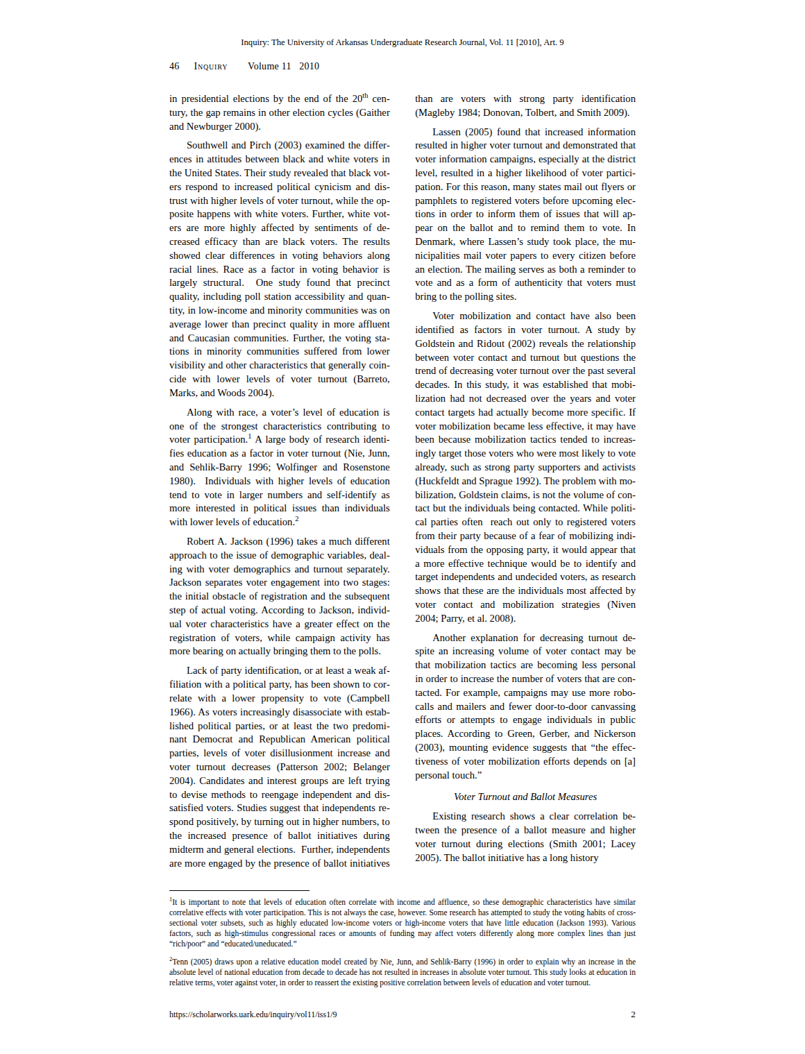Inquiry: The University of Arkansas Undergraduate Research Journal, Vol. 11 [2010], Art. 9
46 Inquiry Volume 11 2010
in presidential elections by the end of the 20th century, the gap remains in other election cycles (Gaither and Newburger 2000).
Southwell and Pirch (2003) examined the differences in attitudes between black and white voters in the United States. Their study revealed that black voters respond to increased political cynicism and distrust with higher levels of voter turnout, while the opposite happens with white voters. Further, white voters are more highly affected by sentiments of decreased efficacy than are black voters. The results showed clear differences in voting behaviors along racial lines. Race as a factor in voting behavior is largely structural. One study found that precinct quality, including poll station accessibility and quantity, in low-income and minority communities was on average lower than precinct quality in more affluent and Caucasian communities. Further, the voting stations in minority communities suffered from lower visibility and other characteristics that generally coincide with lower levels of voter turnout (Barreto, Marks, and Woods 2004).
Along with race, a voter’s level of education is one of the strongest characteristics contributing to voter participation.1 A large body of research identifies education as a factor in voter turnout (Nie, Junn, and Sehlik-Barry 1996; Wolfinger and Rosenstone 1980). Individuals with higher levels of education tend to vote in larger numbers and self-identify as more interested in political issues than individuals with lower levels of education.2
Robert A. Jackson (1996) takes a much different approach to the issue of demographic variables, dealing with voter demographics and turnout separately. Jackson separates voter engagement into two stages: the initial obstacle of registration and the subsequent step of actual voting. According to Jackson, individual voter characteristics have a greater effect on the registration of voters, while campaign activity has more bearing on actually bringing them to the polls.
Lack of party identification, or at least a weak affiliation with a political party, has been shown to correlate with a lower propensity to vote (Campbell 1966). As voters increasingly disassociate with established political parties, or at least the two predominant Democrat and Republican American political parties, levels of voter disillusionment increase and voter turnout decreases (Patterson 2002; Belanger 2004). Candidates and interest groups are left trying to devise methods to reengage independent and dissatisfied voters. Studies suggest that independents respond positively, by turning out in higher numbers, to the increased presence of ballot initiatives during midterm and general elections. Further, independents are more engaged by the presence of ballot initiatives than are voters with strong party identification (Magleby 1984; Donovan, Tolbert, and Smith 2009).
Lassen (2005) found that increased information resulted in higher voter turnout and demonstrated that voter information campaigns, especially at the district level, resulted in a higher likelihood of voter participation. For this reason, many states mail out flyers or pamphlets to registered voters before upcoming elections in order to inform them of issues that will appear on the ballot and to remind them to vote. In Denmark, where Lassen’s study took place, the municipalities mail voter papers to every citizen before an election. The mailing serves as both a reminder to vote and as a form of authenticity that voters must bring to the polling sites.
Voter mobilization and contact have also been identified as factors in voter turnout. A study by Goldstein and Ridout (2002) reveals the relationship between voter contact and turnout but questions the trend of decreasing voter turnout over the past several decades. In this study, it was established that mobilization had not decreased over the years and voter contact targets had actually become more specific. If voter mobilization became less effective, it may have been because mobilization tactics tended to increasingly target those voters who were most likely to vote already, such as strong party supporters and activists (Huckfeldt and Sprague 1992). The problem with mobilization, Goldstein claims, is not the volume of contact but the individuals being contacted. While political parties often reach out only to registered voters from their party because of a fear of mobilizing individuals from the opposing party, it would appear that a more effective technique would be to identify and target independents and undecided voters, as research shows that these are the individuals most affected by voter contact and mobilization strategies (Niven 2004; Parry, et al. 2008).
Another explanation for decreasing turnout despite an increasing volume of voter contact may be that mobilization tactics are becoming less personal in order to increase the number of voters that are contacted. For example, campaigns may use more robocalls and mailers and fewer door-to-door canvassing efforts or attempts to engage individuals in public places. According to Green, Gerber, and Nickerson (2003), mounting evidence suggests that “the effectiveness of voter mobilization efforts depends on [a] personal touch.”
Voter Turnout and Ballot Measures
Existing research shows a clear correlation between the presence of a ballot measure and higher voter turnout during elections (Smith 2001; Lacey 2005). The ballot initiative has a long history
1It is important to note that levels of education often correlate with income and affluence, so these demographic characteristics have similar correlative effects with voter participation. This is not always the case, however. Some research has attempted to study the voting habits of cross-sectional voter subsets, such as highly educated low-income voters or high-income voters that have little education (Jackson 1993). Various factors, such as high-stimulus congressional races or amounts of funding may affect voters differently along more complex lines than just “rich/poor” and “educated/uneducated.”
2Tenn (2005) draws upon a relative education model created by Nie, Junn, and Sehlik-Barry (1996) in order to explain why an increase in the absolute level of national education from decade to decade has not resulted in increases in absolute voter turnout. This study looks at education in relative terms, voter against voter, in order to reassert the existing positive correlation between levels of education and voter turnout.
https://scholarworks.uark.edu/inquiry/vol11/iss1/9 2